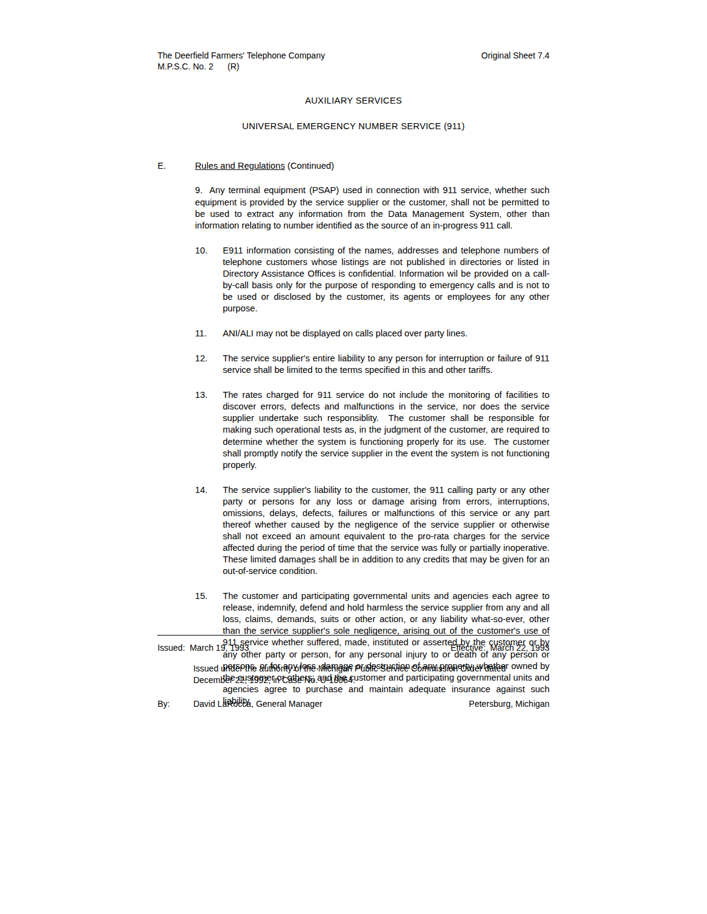The Deerfield Farmers' Telephone Company
M.P.S.C. No. 2 (R)
Original Sheet 7.4
AUXILIARY SERVICES
UNIVERSAL EMERGENCY NUMBER SERVICE (911)
E.
Rules and Regulations (Continued)
9. Any terminal equipment (PSAP) used in connection with 911 service, whether such equipment is provided by the service supplier or the customer, shall not be permitted to be used to extract any information from the Data Management System, other than information relating to number identified as the source of an in-progress 911 call.
10.
E911 information consisting of the names, addresses and telephone numbers of telephone customers whose listings are not published in directories or listed in Directory Assistance Offices is confidential. Information wil be provided on a call-by-call basis only for the purpose of responding to emergency calls and is not to be used or disclosed by the customer, its agents or employees for any other purpose.
11.
ANI/ALI may not be displayed on calls placed over party lines.
12.
The service supplier's entire liability to any person for interruption or failure of 911 service shall be limited to the terms specified in this and other tariffs.
13.
The rates charged for 911 service do not include the monitoring of facilities to discover errors, defects and malfunctions in the service, nor does the service supplier undertake such responsiblity. The customer shall be responsible for making such operational tests as, in the judgment of the customer, are required to determine whether the system is functioning properly for its use. The customer shall promptly notify the service supplier in the event the system is not functioning properly.
14.
The service supplier's liability to the customer, the 911 calling party or any other party or persons for any loss or damage arising from errors, interruptions, omissions, delays, defects, failures or malfunctions of this service or any part thereof whether caused by the negligence of the service supplier or otherwise shall not exceed an amount equivalent to the pro-rata charges for the service affected during the period of time that the service was fully or partially inoperative. These limited damages shall be in addition to any credits that may be given for an out-of-service condition.
15.
The customer and participating governmental units and agencies each agree to release, indemnify, defend and hold harmless the service supplier from any and all loss, claims, demands, suits or other action, or any liability what-so-ever, other than the service supplier's sole negligence, arising out of the customer's use of 911 service whether suffered, made, instituted or asserted by the customer or by any other party or person, for any personal injury to or death of any person or persons, or for any loss, damage or destruction of any property, whether owned by the customer or others; and the customer and participating governmental units and agencies agree to purchase and maintain adequate insurance against such liability.
Issued: March 19, 1993
Effective: March 22, 1993
Issued under the authority of the Michigan Public Service Commission Order dated
December 22, 1992, in Case No. U-10064.
By:
David LaRocca, General Manager
Petersburg, Michigan